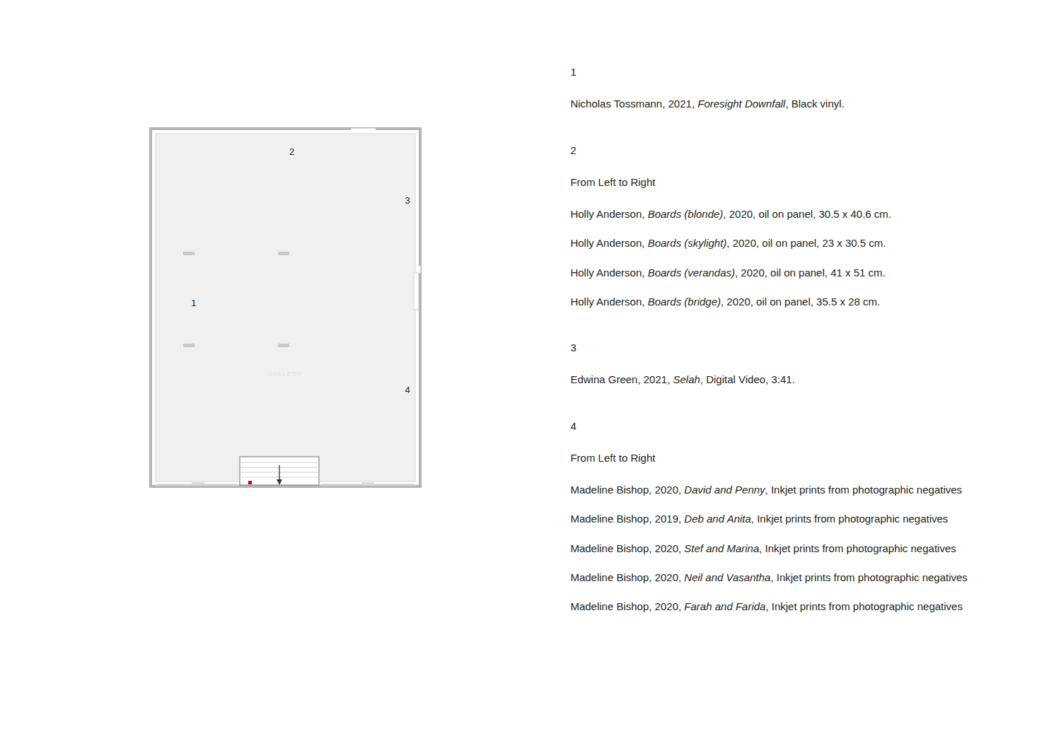GALLERY 1 2 3 4
1
Nicholas Tossmann, 2021, Foresight Downfall, Black vinyl.
2
From Left to Right
Holly Anderson, Boards (blonde), 2020, oil on panel, 30.5 x 40.6 cm.
Holly Anderson, Boards (skylight), 2020, oil on panel, 23 x 30.5 cm.
Holly Anderson, Boards (verandas), 2020, oil on panel, 41 x 51 cm.
Holly Anderson, Boards (bridge), 2020, oil on panel, 35.5 x 28 cm.
3
Edwina Green, 2021, Selah, Digital Video, 3:41.
4
From Left to Right
Madeline Bishop, 2020, David and Penny, Inkjet prints from photographic negatives
Madeline Bishop, 2019, Deb and Anita, Inkjet prints from photographic negatives
Madeline Bishop, 2020, Stef and Marina, Inkjet prints from photographic negatives
Madeline Bishop, 2020, Neil and Vasantha, Inkjet prints from photographic negatives
Madeline Bishop, 2020, Farah and Farida, Inkjet prints from photographic negatives